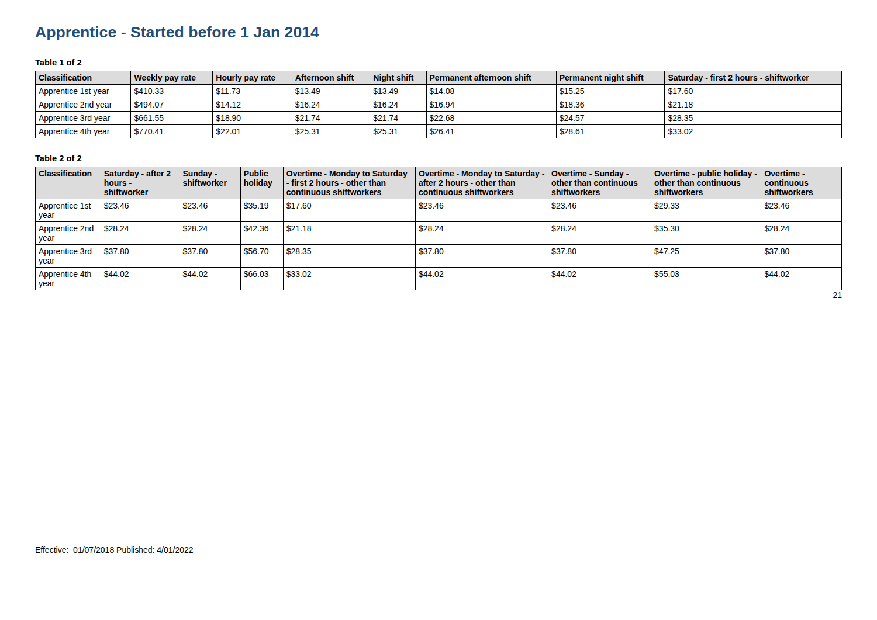Apprentice - Started before 1 Jan 2014
Table 1 of 2
| Classification | Weekly pay rate | Hourly pay rate | Afternoon shift | Night shift | Permanent afternoon shift | Permanent night shift | Saturday - first 2 hours - shiftworker |
| --- | --- | --- | --- | --- | --- | --- | --- |
| Apprentice 1st year | $410.33 | $11.73 | $13.49 | $13.49 | $14.08 | $15.25 | $17.60 |
| Apprentice 2nd year | $494.07 | $14.12 | $16.24 | $16.24 | $16.94 | $18.36 | $21.18 |
| Apprentice 3rd year | $661.55 | $18.90 | $21.74 | $21.74 | $22.68 | $24.57 | $28.35 |
| Apprentice 4th year | $770.41 | $22.01 | $25.31 | $25.31 | $26.41 | $28.61 | $33.02 |
Table 2 of 2
| Classification | Saturday - after 2 hours - shiftworker | Sunday - shiftworker | Public holiday | Overtime - Monday to Saturday - first 2 hours - other than continuous shiftworkers | Overtime - Monday to Saturday - after 2 hours - other than continuous shiftworkers | Overtime - Sunday - other than continuous shiftworkers | Overtime - public holiday - other than continuous shiftworkers | Overtime - continuous shiftworkers |
| --- | --- | --- | --- | --- | --- | --- | --- | --- |
| Apprentice 1st year | $23.46 | $23.46 | $35.19 | $17.60 | $23.46 | $23.46 | $29.33 | $23.46 |
| Apprentice 2nd year | $28.24 | $28.24 | $42.36 | $21.18 | $28.24 | $28.24 | $35.30 | $28.24 |
| Apprentice 3rd year | $37.80 | $37.80 | $56.70 | $28.35 | $37.80 | $37.80 | $47.25 | $37.80 |
| Apprentice 4th year | $44.02 | $44.02 | $66.03 | $33.02 | $44.02 | $44.02 | $55.03 | $44.02 |
21
Effective: 01/07/2018 Published: 4/01/2022